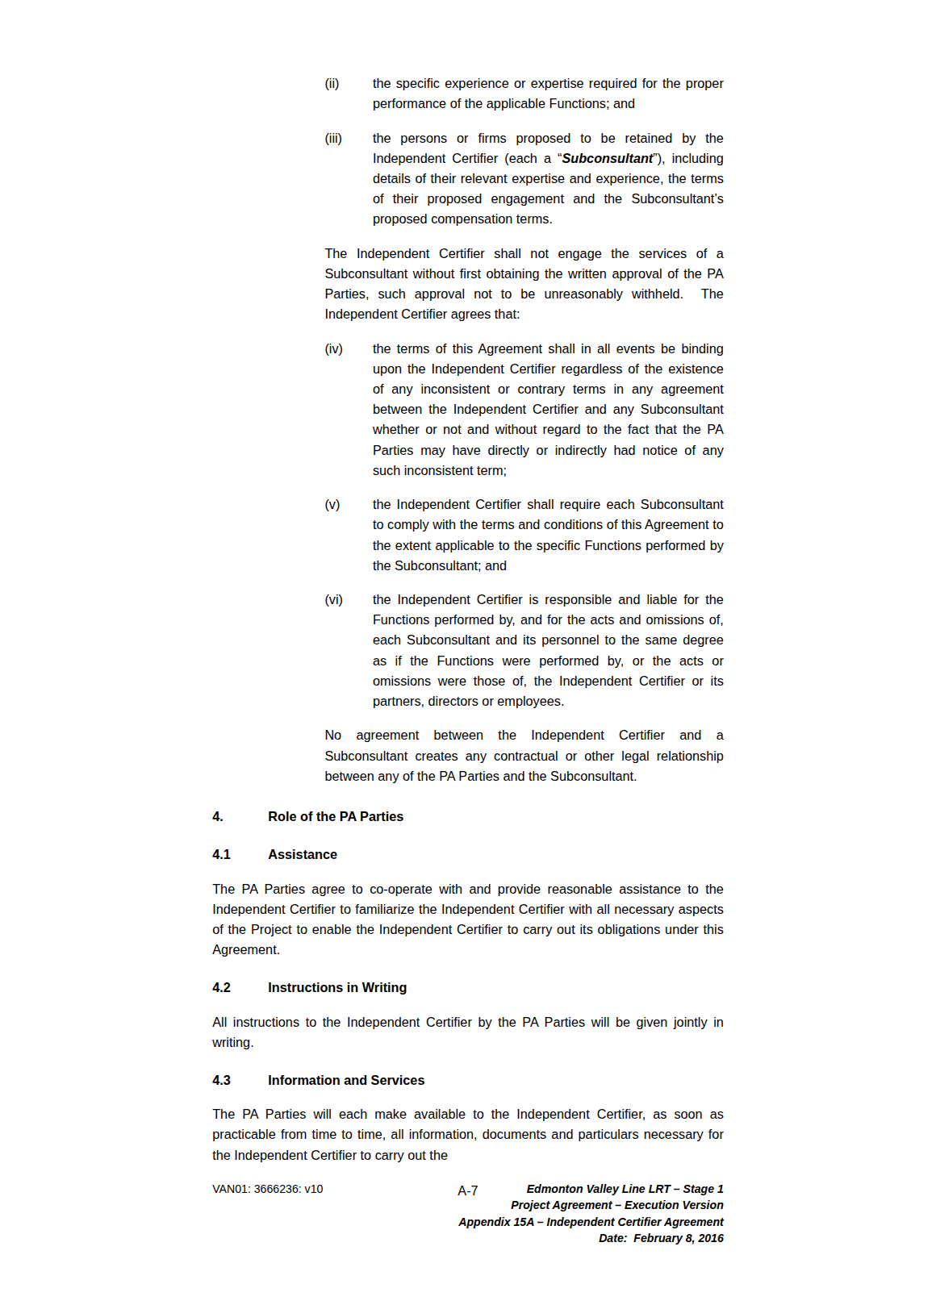(ii) the specific experience or expertise required for the proper performance of the applicable Functions; and
(iii) the persons or firms proposed to be retained by the Independent Certifier (each a “Subconsultant”), including details of their relevant expertise and experience, the terms of their proposed engagement and the Subconsultant’s proposed compensation terms.
The Independent Certifier shall not engage the services of a Subconsultant without first obtaining the written approval of the PA Parties, such approval not to be unreasonably withheld. The Independent Certifier agrees that:
(iv) the terms of this Agreement shall in all events be binding upon the Independent Certifier regardless of the existence of any inconsistent or contrary terms in any agreement between the Independent Certifier and any Subconsultant whether or not and without regard to the fact that the PA Parties may have directly or indirectly had notice of any such inconsistent term;
(v) the Independent Certifier shall require each Subconsultant to comply with the terms and conditions of this Agreement to the extent applicable to the specific Functions performed by the Subconsultant; and
(vi) the Independent Certifier is responsible and liable for the Functions performed by, and for the acts and omissions of, each Subconsultant and its personnel to the same degree as if the Functions were performed by, or the acts or omissions were those of, the Independent Certifier or its partners, directors or employees.
No agreement between the Independent Certifier and a Subconsultant creates any contractual or other legal relationship between any of the PA Parties and the Subconsultant.
4. Role of the PA Parties
4.1 Assistance
The PA Parties agree to co-operate with and provide reasonable assistance to the Independent Certifier to familiarize the Independent Certifier with all necessary aspects of the Project to enable the Independent Certifier to carry out its obligations under this Agreement.
4.2 Instructions in Writing
All instructions to the Independent Certifier by the PA Parties will be given jointly in writing.
4.3 Information and Services
The PA Parties will each make available to the Independent Certifier, as soon as practicable from time to time, all information, documents and particulars necessary for the Independent Certifier to carry out the
VAN01: 3666236: v10
A-7
Edmonton Valley Line LRT – Stage 1
Project Agreement – Execution Version
Appendix 15A – Independent Certifier Agreement
Date: February 8, 2016